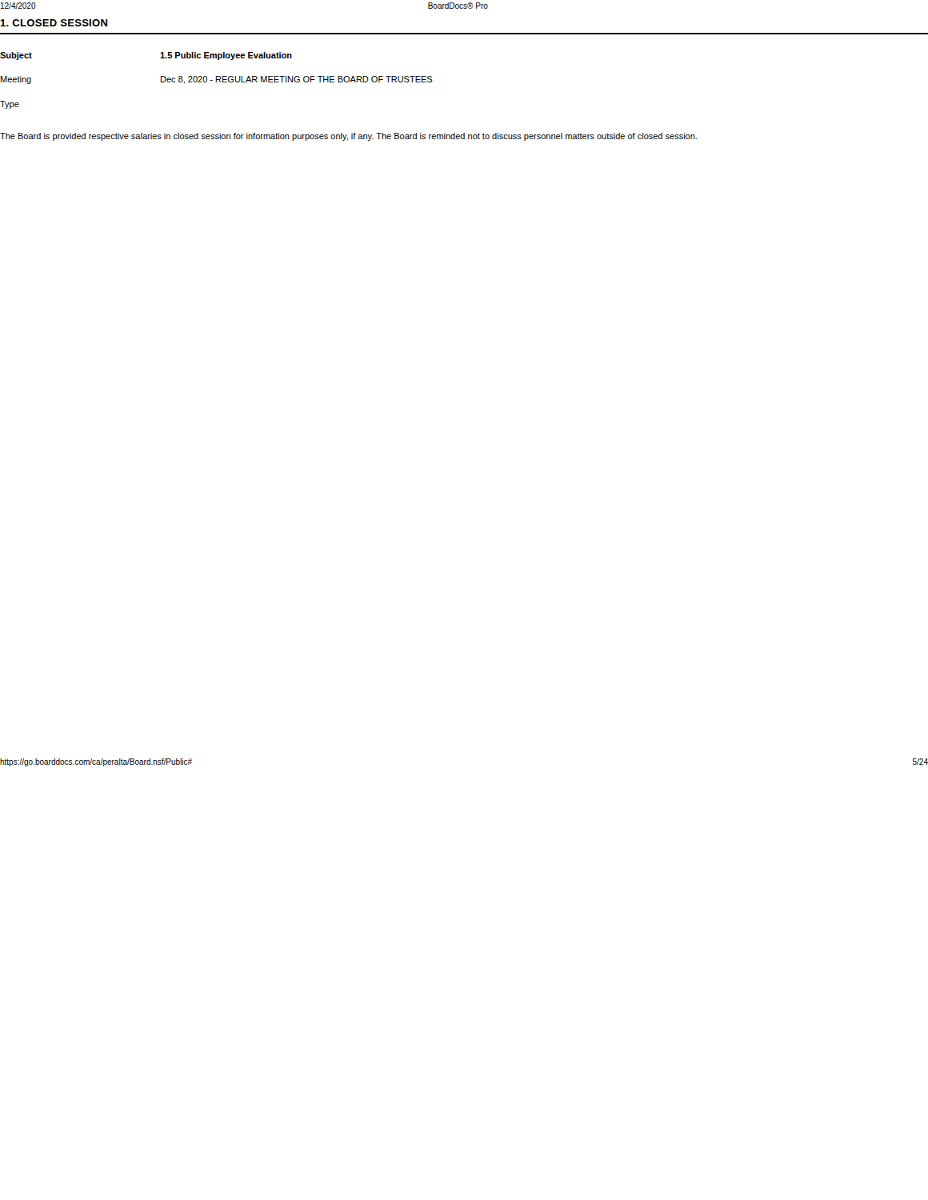12/4/2020
BoardDocs® Pro
1. CLOSED SESSION
| Subject | 1.5 Public Employee Evaluation |
| Meeting | Dec 8, 2020 - REGULAR MEETING OF THE BOARD OF TRUSTEES |
| Type | |
The Board is provided respective salaries in closed session for information purposes only, if any. The Board is reminded not to discuss personnel matters outside of closed session.
https://go.boarddocs.com/ca/peralta/Board.nsf/Public#
5/24